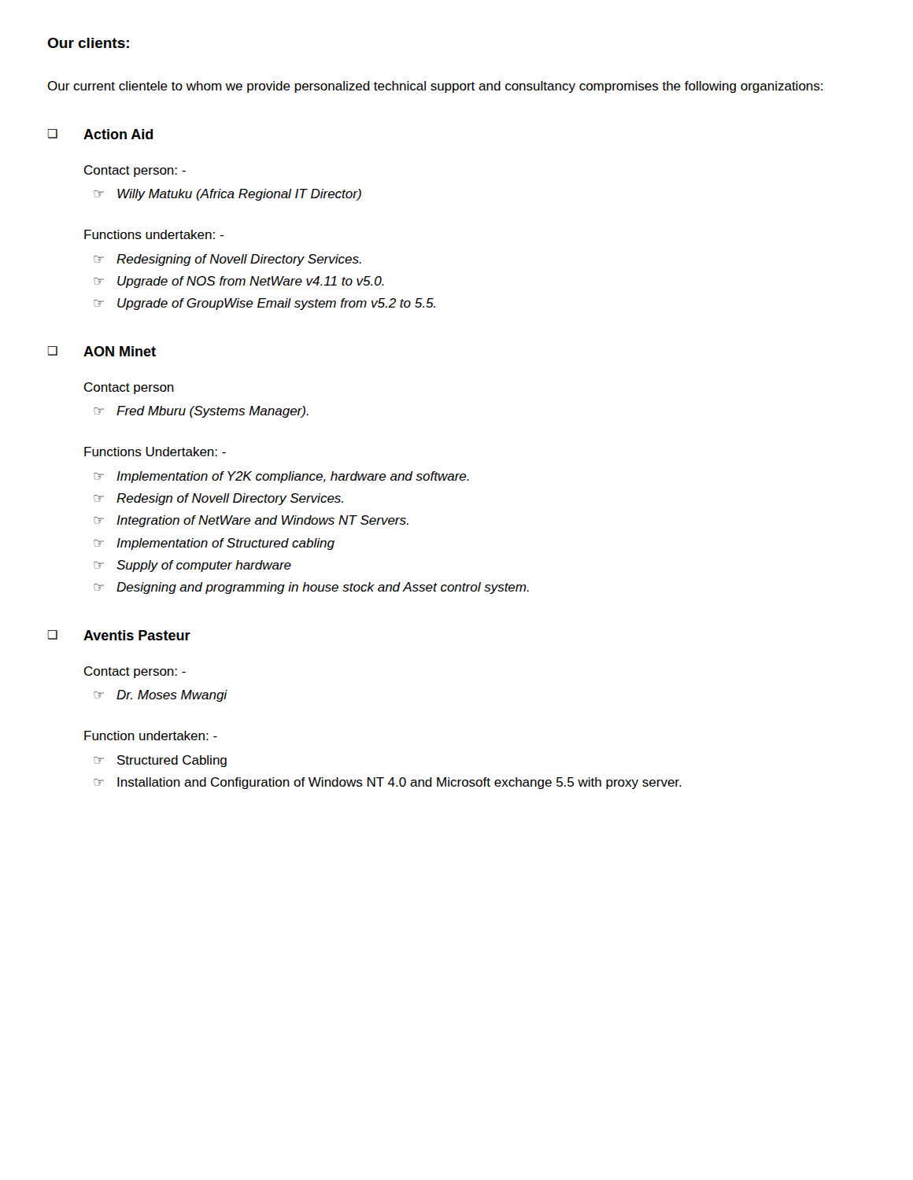Our clients:
Our current clientele to whom we provide personalized technical support and consultancy compromises the following organizations:
Action Aid
Contact person: -
Willy Matuku (Africa Regional IT Director)
Functions undertaken: -
Redesigning of Novell Directory Services.
Upgrade of NOS from NetWare v4.11 to v5.0.
Upgrade of GroupWise Email system from v5.2 to 5.5.
AON Minet
Contact person
Fred Mburu (Systems Manager).
Functions Undertaken: -
Implementation of Y2K compliance, hardware and software.
Redesign of Novell Directory Services.
Integration of NetWare and Windows NT Servers.
Implementation of Structured cabling
Supply of computer hardware
Designing and programming in house stock and Asset control system.
Aventis Pasteur
Contact person: -
Dr. Moses Mwangi
Function undertaken: -
Structured Cabling
Installation and Configuration of Windows NT 4.0 and Microsoft exchange 5.5 with proxy server.